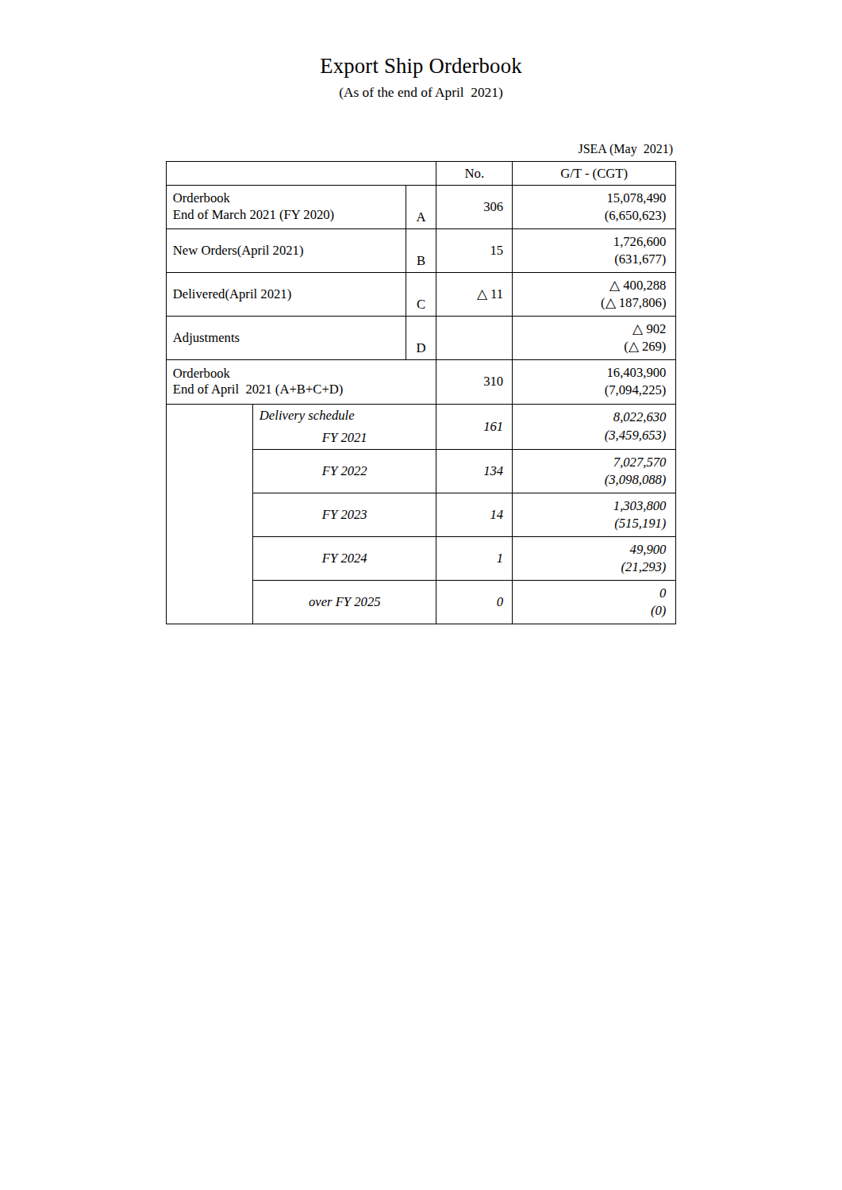Export Ship Orderbook
(As of the end of April 2021)
JSEA (May 2021)
| | No. | G/T - (CGT) |
| --- | --- | --- |
| Orderbook End of March 2021 (FY 2020) | A | 306 | 15,078,490 (6,650,623) |
| New Orders(April 2021) | B | 15 | 1,726,600 (631,677) |
| Delivered(April 2021) | C | △ 11 | △ 400,288 ( △ 187,806) |
| Adjustments | D | | △ 902 ( △ 269) |
| Orderbook End of April 2021 (A+B+C+D) | 310 | 16,403,900 (7,094,225) |
| | Delivery schedule FY 2021 | 161 | 8,022,630 (3,459,653) |
| FY 2022 | 134 | 7,027,570 (3,098,088) |
| FY 2023 | 14 | 1,303,800 (515,191) |
| FY 2024 | 1 | 49,900 (21,293) |
| over FY 2025 | 0 | 0 (0) |